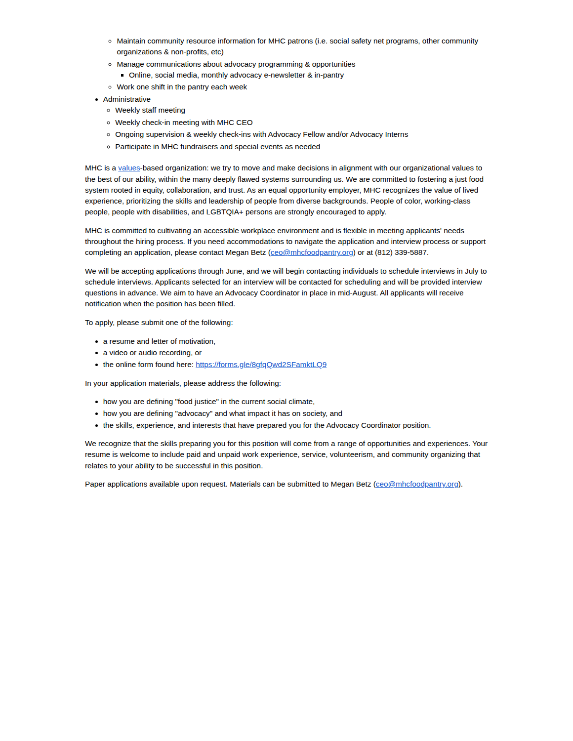Maintain community resource information for MHC patrons (i.e. social safety net programs, other community organizations & non-profits, etc)
Manage communications about advocacy programming & opportunities
Online, social media, monthly advocacy e-newsletter & in-pantry
Work one shift in the pantry each week
Administrative
Weekly staff meeting
Weekly check-in meeting with MHC CEO
Ongoing supervision & weekly check-ins with Advocacy Fellow and/or Advocacy Interns
Participate in MHC fundraisers and special events as needed
MHC is a values-based organization: we try to move and make decisions in alignment with our organizational values to the best of our ability, within the many deeply flawed systems surrounding us. We are committed to fostering a just food system rooted in equity, collaboration, and trust. As an equal opportunity employer, MHC recognizes the value of lived experience, prioritizing the skills and leadership of people from diverse backgrounds. People of color, working-class people, people with disabilities, and LGBTQIA+ persons are strongly encouraged to apply.
MHC is committed to cultivating an accessible workplace environment and is flexible in meeting applicants' needs throughout the hiring process. If you need accommodations to navigate the application and interview process or support completing an application, please contact Megan Betz (ceo@mhcfoodpantry.org) or at (812) 339-5887.
We will be accepting applications through June, and we will begin contacting individuals to schedule interviews in July to schedule interviews. Applicants selected for an interview will be contacted for scheduling and will be provided interview questions in advance. We aim to have an Advocacy Coordinator in place in mid-August. All applicants will receive notification when the position has been filled.
To apply, please submit one of the following:
a resume and letter of motivation,
a video or audio recording, or
the online form found here: https://forms.gle/8gfqQwd2SFamktLQ9
In your application materials, please address the following:
how you are defining "food justice" in the current social climate,
how you are defining "advocacy" and what impact it has on society, and
the skills, experience, and interests that have prepared you for the Advocacy Coordinator position.
We recognize that the skills preparing you for this position will come from a range of opportunities and experiences. Your resume is welcome to include paid and unpaid work experience, service, volunteerism, and community organizing that relates to your ability to be successful in this position.
Paper applications available upon request. Materials can be submitted to Megan Betz (ceo@mhcfoodpantry.org).